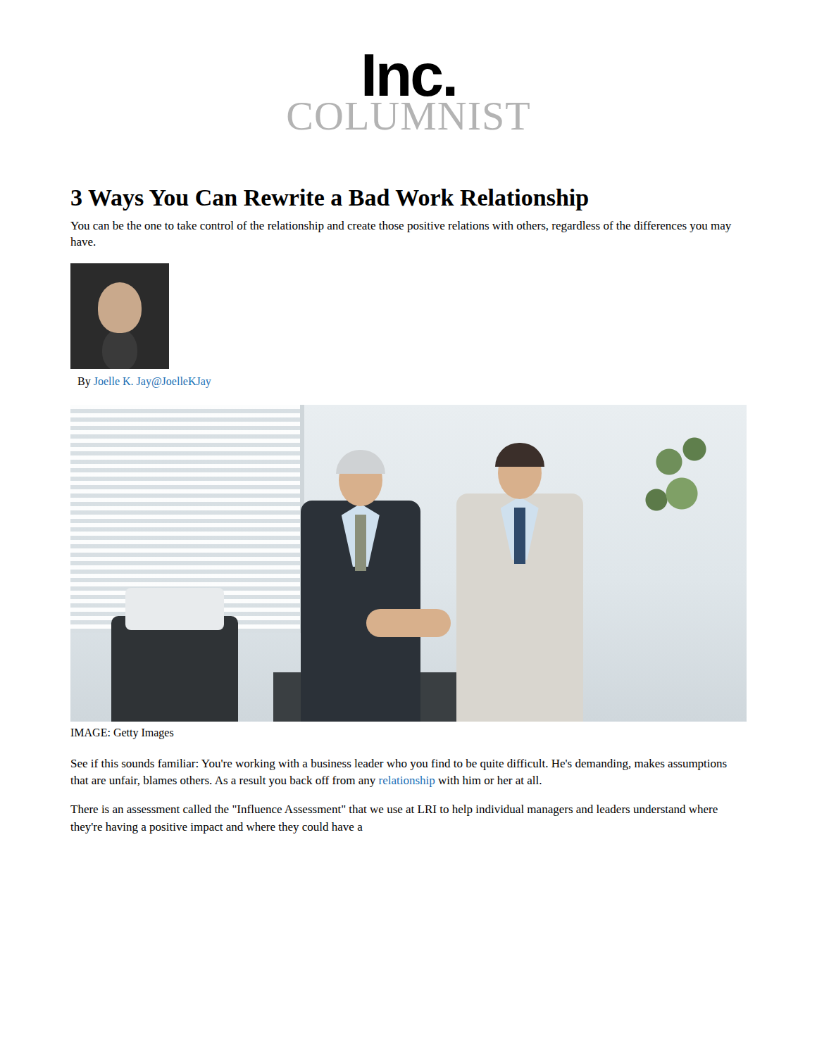Inc.
COLUMNIST
3 Ways You Can Rewrite a Bad Work Relationship
You can be the one to take control of the relationship and create those positive relations with others, regardless of the differences you may have.
By Joelle K. Jay@JoelleKJay
IMAGE: Getty Images
See if this sounds familiar: You're working with a business leader who you find to be quite difficult. He's demanding, makes assumptions that are unfair, blames others. As a result you back off from any relationship with him or her at all.
There is an assessment called the "Influence Assessment" that we use at LRI to help individual managers and leaders understand where they're having a positive impact and where they could have a